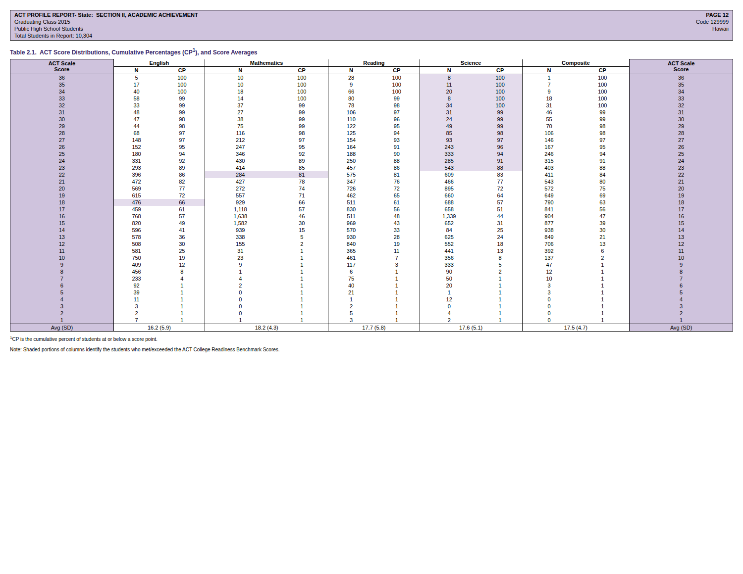| ACT PROFILE REPORT- State: SECTION II, ACADEMIC ACHIEVEMENT | PAGE 12 |
| Graduating Class 2015 | Code 129999 |
| Public High School Students | Hawaii |
| Total Students in Report: 10,304 | |
Table 2.1. ACT Score Distributions, Cumulative Percentages (CP1), and Score Averages
| ACT Scale Score | English | Mathematics | Reading | Science | Composite | ACT Scale Score |
| --- | --- | --- | --- | --- | --- | --- |
| N | CP | N | CP | N | CP | N | CP | N | CP |
| 36 | 5 | 100 | 10 | 100 | 28 | 100 | 8 | 100 | 1 | 100 | 36 |
| 35 | 17 | 100 | 10 | 100 | 9 | 100 | 11 | 100 | 7 | 100 | 35 |
| 34 | 40 | 100 | 18 | 100 | 66 | 100 | 20 | 100 | 9 | 100 | 34 |
| 33 | 58 | 99 | 14 | 100 | 80 | 99 | 8 | 100 | 18 | 100 | 33 |
| 32 | 33 | 99 | 37 | 99 | 78 | 98 | 34 | 100 | 31 | 100 | 32 |
| 31 | 48 | 99 | 27 | 99 | 106 | 97 | 31 | 99 | 46 | 99 | 31 |
| 30 | 47 | 98 | 38 | 99 | 110 | 96 | 24 | 99 | 55 | 99 | 30 |
| 29 | 44 | 98 | 75 | 99 | 122 | 95 | 49 | 99 | 70 | 98 | 29 |
| 28 | 68 | 97 | 116 | 98 | 125 | 94 | 85 | 98 | 106 | 98 | 28 |
| 27 | 148 | 97 | 212 | 97 | 154 | 93 | 93 | 97 | 146 | 97 | 27 |
| 26 | 152 | 95 | 247 | 95 | 164 | 91 | 243 | 96 | 167 | 95 | 26 |
| 25 | 180 | 94 | 346 | 92 | 188 | 90 | 333 | 94 | 246 | 94 | 25 |
| 24 | 331 | 92 | 430 | 89 | 250 | 88 | 285 | 91 | 315 | 91 | 24 |
| 23 | 293 | 89 | 414 | 85 | 457 | 86 | 543 | 88 | 403 | 88 | 23 |
| 22 | 396 | 86 | 284 | 81 | 575 | 81 | 609 | 83 | 411 | 84 | 22 |
| 21 | 472 | 82 | 427 | 78 | 347 | 76 | 466 | 77 | 543 | 80 | 21 |
| 20 | 569 | 77 | 272 | 74 | 726 | 72 | 895 | 72 | 572 | 75 | 20 |
| 19 | 615 | 72 | 557 | 71 | 462 | 65 | 660 | 64 | 649 | 69 | 19 |
| 18 | 476 | 66 | 929 | 66 | 511 | 61 | 688 | 57 | 790 | 63 | 18 |
| 17 | 459 | 61 | 1,118 | 57 | 830 | 56 | 658 | 51 | 841 | 56 | 17 |
| 16 | 768 | 57 | 1,638 | 46 | 511 | 48 | 1,339 | 44 | 904 | 47 | 16 |
| 15 | 820 | 49 | 1,582 | 30 | 969 | 43 | 652 | 31 | 877 | 39 | 15 |
| 14 | 596 | 41 | 939 | 15 | 570 | 33 | 84 | 25 | 938 | 30 | 14 |
| 13 | 578 | 36 | 338 | 5 | 930 | 28 | 625 | 24 | 849 | 21 | 13 |
| 12 | 508 | 30 | 155 | 2 | 840 | 19 | 552 | 18 | 706 | 13 | 12 |
| 11 | 581 | 25 | 31 | 1 | 365 | 11 | 441 | 13 | 392 | 6 | 11 |
| 10 | 750 | 19 | 23 | 1 | 461 | 7 | 356 | 8 | 137 | 2 | 10 |
| 9 | 409 | 12 | 9 | 1 | 117 | 3 | 333 | 5 | 47 | 1 | 9 |
| 8 | 456 | 8 | 1 | 1 | 6 | 1 | 90 | 2 | 12 | 1 | 8 |
| 7 | 233 | 4 | 4 | 1 | 75 | 1 | 50 | 1 | 10 | 1 | 7 |
| 6 | 92 | 1 | 2 | 1 | 40 | 1 | 20 | 1 | 3 | 1 | 6 |
| 5 | 39 | 1 | 0 | 1 | 21 | 1 | 1 | 1 | 3 | 1 | 5 |
| 4 | 11 | 1 | 0 | 1 | 1 | 1 | 12 | 1 | 0 | 1 | 4 |
| 3 | 3 | 1 | 0 | 1 | 2 | 1 | 0 | 1 | 0 | 1 | 3 |
| 2 | 2 | 1 | 0 | 1 | 5 | 1 | 4 | 1 | 0 | 1 | 2 |
| 1 | 7 | 1 | 1 | 1 | 3 | 1 | 2 | 1 | 0 | 1 | 1 |
| Avg (SD) | 16.2 (5.9) | 18.2 (4.3) | 17.7 (5.8) | 17.6 (5.1) | 17.5 (4.7) | Avg (SD) |
1CP is the cumulative percent of students at or below a score point.
Note: Shaded portions of columns identify the students who met/exceeded the ACT College Readiness Benchmark Scores.